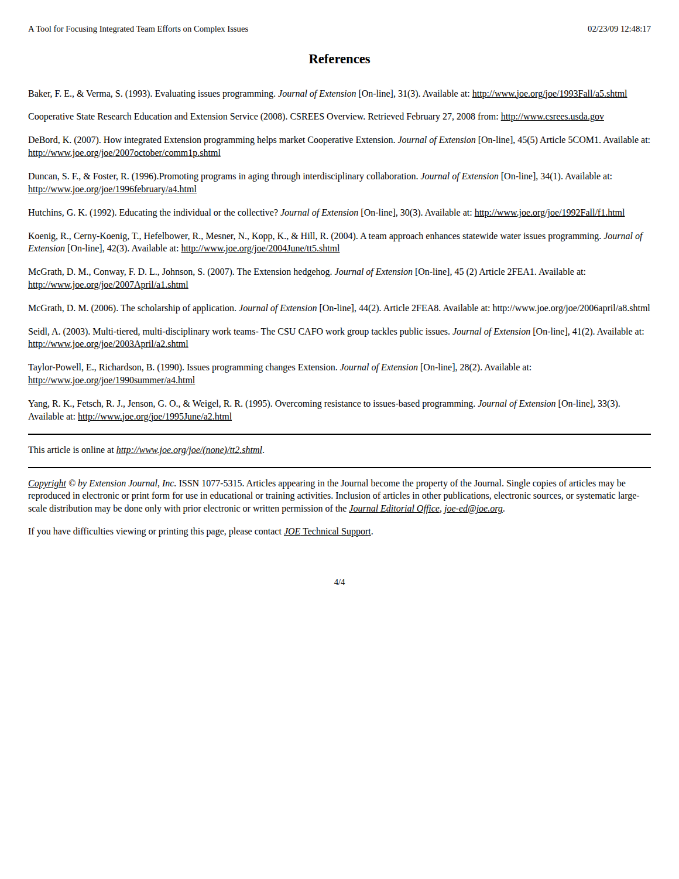A Tool for Focusing Integrated Team Efforts on Complex Issues 02/23/09 12:48:17
References
Baker, F. E., & Verma, S. (1993). Evaluating issues programming. Journal of Extension [On-line], 31(3). Available at: http://www.joe.org/joe/1993Fall/a5.shtml
Cooperative State Research Education and Extension Service (2008). CSREES Overview. Retrieved February 27, 2008 from: http://www.csrees.usda.gov
DeBord, K. (2007). How integrated Extension programming helps market Cooperative Extension. Journal of Extension [On-line], 45(5) Article 5COM1. Available at: http://www.joe.org/joe/2007october/comm1p.shtml
Duncan, S. F., & Foster, R. (1996).Promoting programs in aging through interdisciplinary collaboration. Journal of Extension [On-line], 34(1). Available at: http://www.joe.org/joe/1996february/a4.html
Hutchins, G. K. (1992). Educating the individual or the collective? Journal of Extension [On-line], 30(3). Available at: http://www.joe.org/joe/1992Fall/f1.html
Koenig, R., Cerny-Koenig, T., Hefelbower, R., Mesner, N., Kopp, K., & Hill, R. (2004). A team approach enhances statewide water issues programming. Journal of Extension [On-line], 42(3). Available at: http://www.joe.org/joe/2004June/tt5.shtml
McGrath, D. M., Conway, F. D. L., Johnson, S. (2007). The Extension hedgehog. Journal of Extension [On-line], 45 (2) Article 2FEA1. Available at: http://www.joe.org/joe/2007April/a1.shtml
McGrath, D. M. (2006). The scholarship of application. Journal of Extension [On-line], 44(2). Article 2FEA8. Available at: http://www.joe.org/joe/2006april/a8.shtml
Seidl, A. (2003). Multi-tiered, multi-disciplinary work teams- The CSU CAFO work group tackles public issues. Journal of Extension [On-line], 41(2). Available at: http://www.joe.org/joe/2003April/a2.shtml
Taylor-Powell, E., Richardson, B. (1990). Issues programming changes Extension. Journal of Extension [On-line], 28(2). Available at: http://www.joe.org/joe/1990summer/a4.html
Yang, R. K., Fetsch, R. J., Jenson, G. O., & Weigel, R. R. (1995). Overcoming resistance to issues-based programming. Journal of Extension [On-line], 33(3). Available at: http://www.joe.org/joe/1995June/a2.html
This article is online at http://www.joe.org/joe/(none)/tt2.shtml.
Copyright © by Extension Journal, Inc. ISSN 1077-5315. Articles appearing in the Journal become the property of the Journal. Single copies of articles may be reproduced in electronic or print form for use in educational or training activities. Inclusion of articles in other publications, electronic sources, or systematic large-scale distribution may be done only with prior electronic or written permission of the Journal Editorial Office, joe-ed@joe.org.
If you have difficulties viewing or printing this page, please contact JOE Technical Support.
4/4